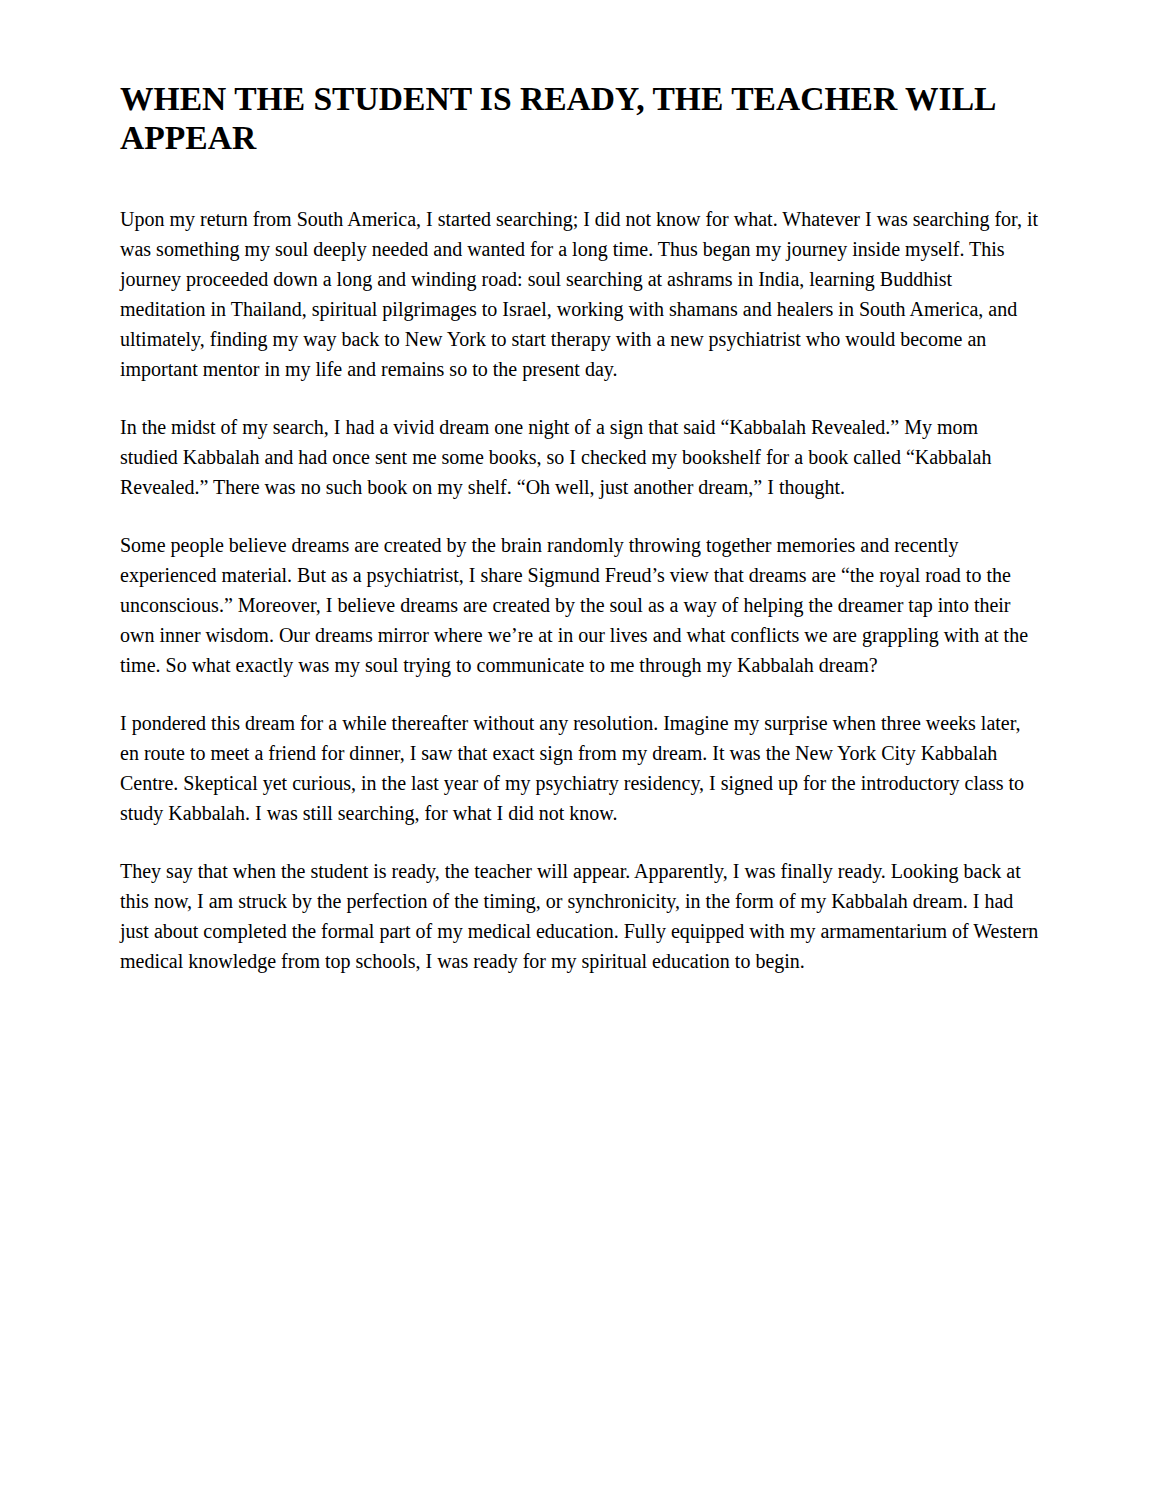When the Student Is Ready, the Teacher Will Appear
Upon my return from South America, I started searching; I did not know for what. Whatever I was searching for, it was something my soul deeply needed and wanted for a long time. Thus began my journey inside myself. This journey proceeded down a long and winding road: soul searching at ashrams in India, learning Buddhist meditation in Thailand, spiritual pilgrimages to Israel, working with shamans and healers in South America, and ultimately, finding my way back to New York to start therapy with a new psychiatrist who would become an important mentor in my life and remains so to the present day.
In the midst of my search, I had a vivid dream one night of a sign that said “Kabbalah Revealed.” My mom studied Kabbalah and had once sent me some books, so I checked my bookshelf for a book called “Kabbalah Revealed.” There was no such book on my shelf. “Oh well, just another dream,” I thought.
Some people believe dreams are created by the brain randomly throwing together memories and recently experienced material. But as a psychiatrist, I share Sigmund Freud’s view that dreams are “the royal road to the unconscious.” Moreover, I believe dreams are created by the soul as a way of helping the dreamer tap into their own inner wisdom. Our dreams mirror where we’re at in our lives and what conflicts we are grappling with at the time. So what exactly was my soul trying to communicate to me through my Kabbalah dream?
I pondered this dream for a while thereafter without any resolution. Imagine my surprise when three weeks later, en route to meet a friend for dinner, I saw that exact sign from my dream. It was the New York City Kabbalah Centre. Skeptical yet curious, in the last year of my psychiatry residency, I signed up for the introductory class to study Kabbalah. I was still searching, for what I did not know.
They say that when the student is ready, the teacher will appear. Apparently, I was finally ready. Looking back at this now, I am struck by the perfection of the timing, or synchronicity, in the form of my Kabbalah dream. I had just about completed the formal part of my medical education. Fully equipped with my armamentarium of Western medical knowledge from top schools, I was ready for my spiritual education to begin.